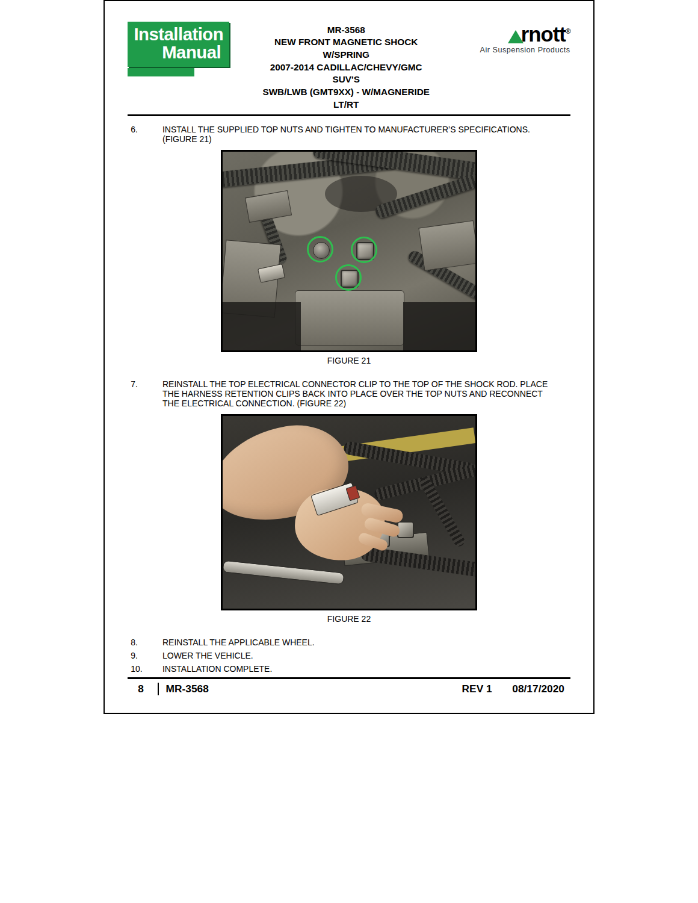Installation Manual
MR-3568
NEW FRONT MAGNETIC SHOCK W/SPRING
2007-2014 CADILLAC/CHEVY/GMC SUV'S
SWB/LWB (GMT9XX) - W/MAGNERIDE LT/RT
rnott®
Air Suspension Products
6. INSTALL THE SUPPLIED TOP NUTS AND TIGHTEN TO MANUFACTURER’S SPECIFICATIONS. (FIGURE 21)
FIGURE 21
7. REINSTALL THE TOP ELECTRICAL CONNECTOR CLIP TO THE TOP OF THE SHOCK ROD. PLACE THE HARNESS RETENTION CLIPS BACK INTO PLACE OVER THE TOP NUTS AND RECONNECT THE ELECTRICAL CONNECTION. (FIGURE 22)
FIGURE 22
8. REINSTALL THE APPLICABLE WHEEL.
9. LOWER THE VEHICLE.
10. INSTALLATION COMPLETE.
8
MR-3568
REV 1
08/17/2020